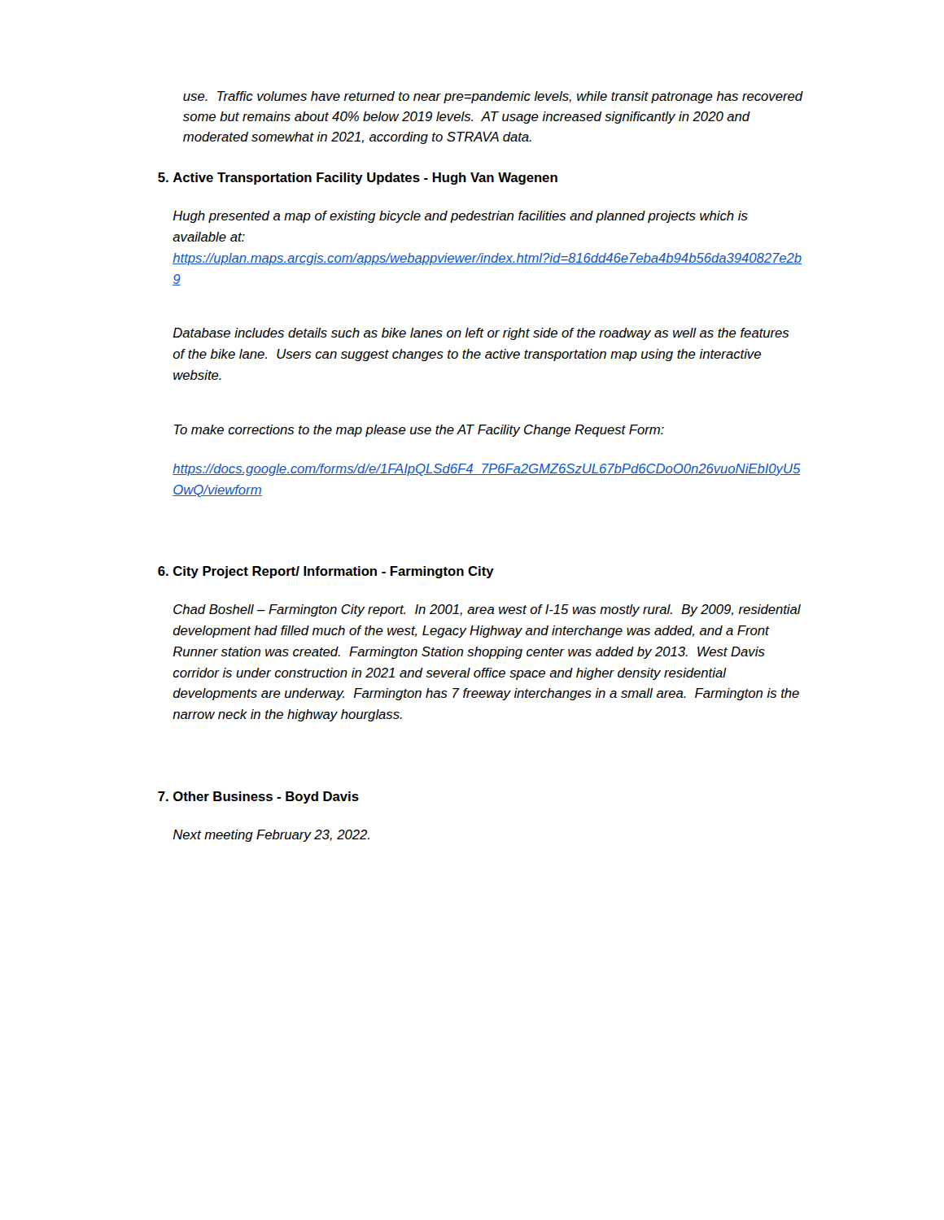use. Traffic volumes have returned to near pre=pandemic levels, while transit patronage has recovered some but remains about 40% below 2019 levels. AT usage increased significantly in 2020 and moderated somewhat in 2021, according to STRAVA data.
Active Transportation Facility Updates - Hugh Van Wagenen
Hugh presented a map of existing bicycle and pedestrian facilities and planned projects which is available at:
https://uplan.maps.arcgis.com/apps/webappviewer/index.html?id=816dd46e7eba4b94b56da3940827e2b9
Database includes details such as bike lanes on left or right side of the roadway as well as the features of the bike lane. Users can suggest changes to the active transportation map using the interactive website.
To make corrections to the map please use the AT Facility Change Request Form:
https://docs.google.com/forms/d/e/1FAIpQLSd6F4_7P6Fa2GMZ6SzUL67bPd6CDoO0n26vuoNiEbI0yU5OwQ/viewform
City Project Report/ Information - Farmington City
Chad Boshell – Farmington City report. In 2001, area west of I-15 was mostly rural. By 2009, residential development had filled much of the west, Legacy Highway and interchange was added, and a Front Runner station was created. Farmington Station shopping center was added by 2013. West Davis corridor is under construction in 2021 and several office space and higher density residential developments are underway. Farmington has 7 freeway interchanges in a small area. Farmington is the narrow neck in the highway hourglass.
Other Business - Boyd Davis
Next meeting February 23, 2022.